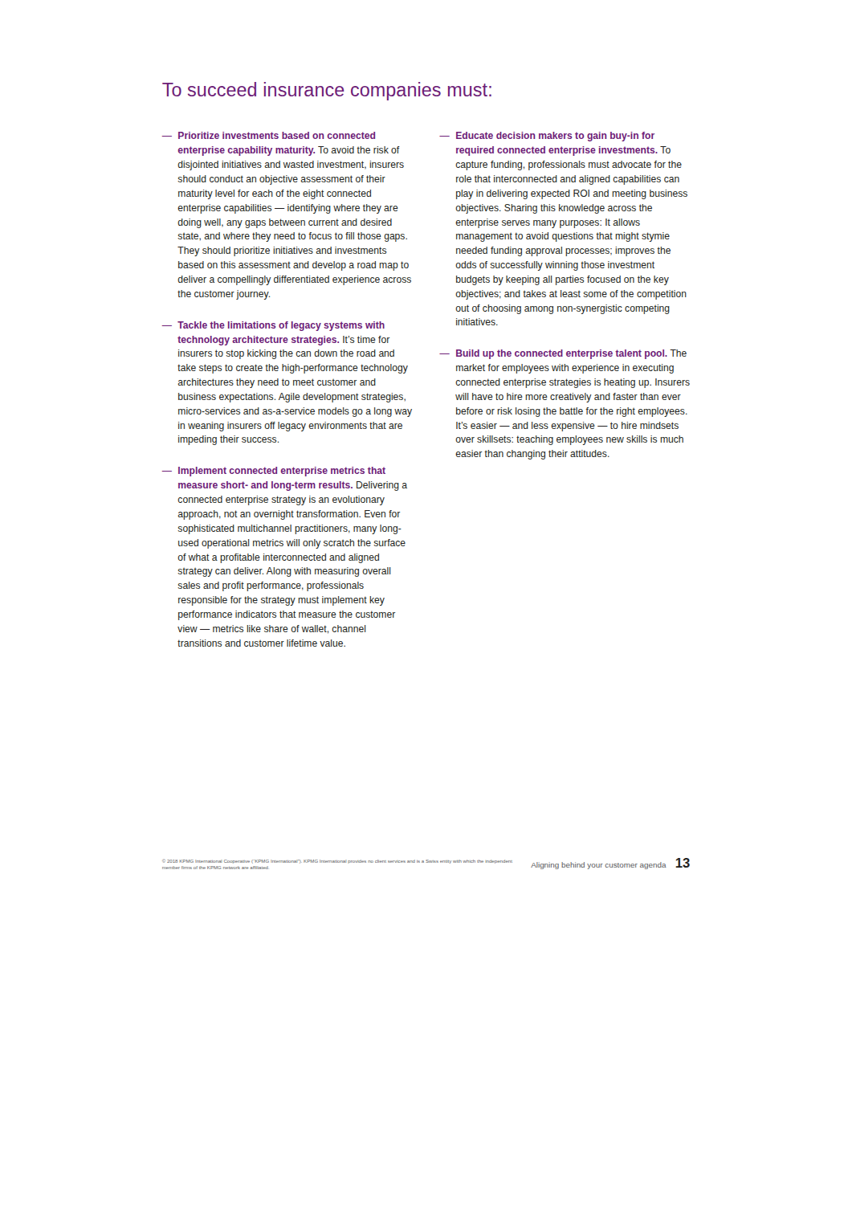To succeed insurance companies must:
Prioritize investments based on connected enterprise capability maturity. To avoid the risk of disjointed initiatives and wasted investment, insurers should conduct an objective assessment of their maturity level for each of the eight connected enterprise capabilities — identifying where they are doing well, any gaps between current and desired state, and where they need to focus to fill those gaps. They should prioritize initiatives and investments based on this assessment and develop a road map to deliver a compellingly differentiated experience across the customer journey.
Tackle the limitations of legacy systems with technology architecture strategies. It’s time for insurers to stop kicking the can down the road and take steps to create the high-performance technology architectures they need to meet customer and business expectations. Agile development strategies, micro-services and as-a-service models go a long way in weaning insurers off legacy environments that are impeding their success.
Implement connected enterprise metrics that measure short- and long-term results. Delivering a connected enterprise strategy is an evolutionary approach, not an overnight transformation. Even for sophisticated multichannel practitioners, many long-used operational metrics will only scratch the surface of what a profitable interconnected and aligned strategy can deliver. Along with measuring overall sales and profit performance, professionals responsible for the strategy must implement key performance indicators that measure the customer view — metrics like share of wallet, channel transitions and customer lifetime value.
Educate decision makers to gain buy-in for required connected enterprise investments. To capture funding, professionals must advocate for the role that interconnected and aligned capabilities can play in delivering expected ROI and meeting business objectives. Sharing this knowledge across the enterprise serves many purposes: It allows management to avoid questions that might stymie needed funding approval processes; improves the odds of successfully winning those investment budgets by keeping all parties focused on the key objectives; and takes at least some of the competition out of choosing among non-synergistic competing initiatives.
Build up the connected enterprise talent pool. The market for employees with experience in executing connected enterprise strategies is heating up. Insurers will have to hire more creatively and faster than ever before or risk losing the battle for the right employees. It’s easier — and less expensive — to hire mindsets over skillsets: teaching employees new skills is much easier than changing their attitudes.
© 2018 KPMG International Cooperative (“KPMG International”). KPMG International provides no client services and is a Swiss entity with which the independent member firms of the KPMG network are affiliated.
Aligning behind your customer agenda 13